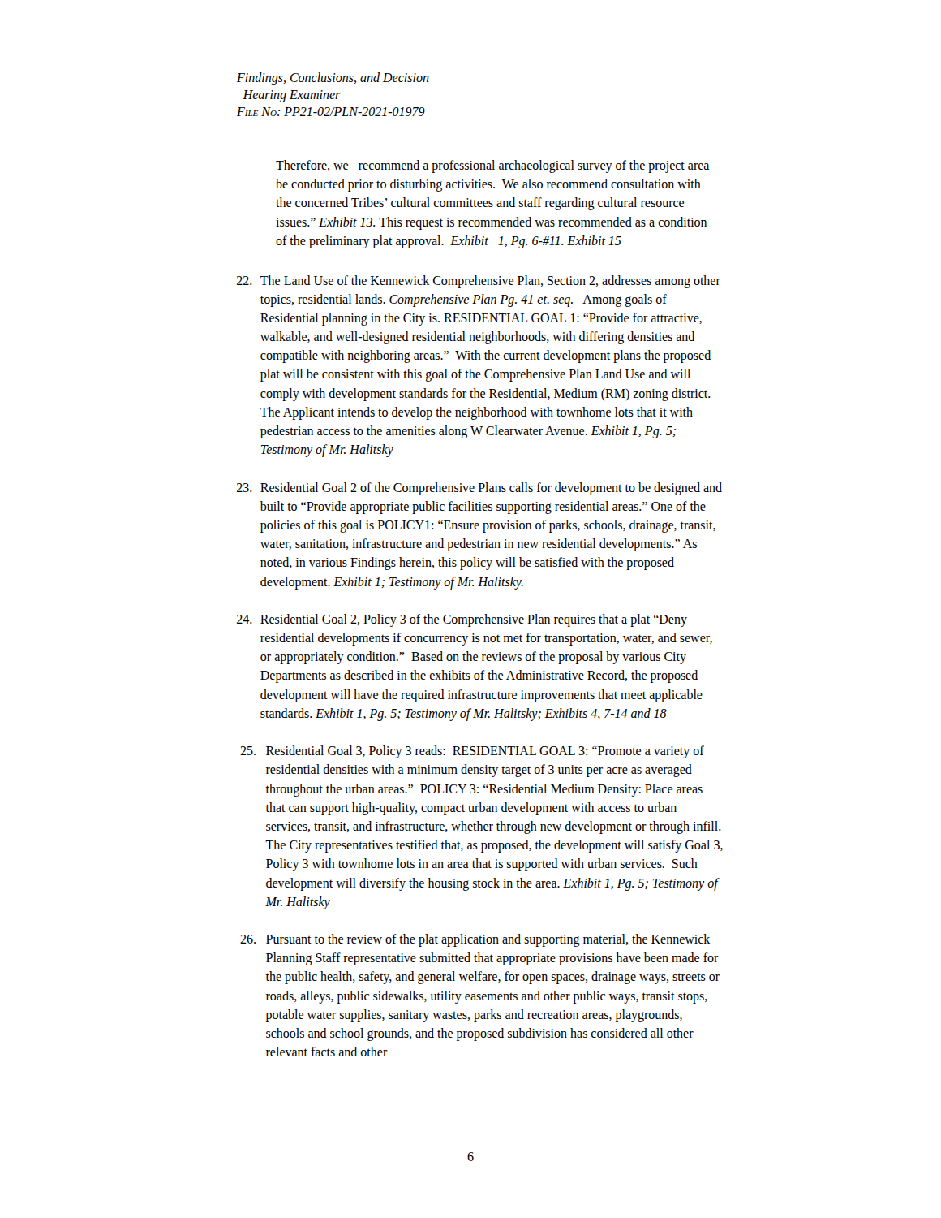Findings, Conclusions, and Decision Hearing Examiner File No: PP21-02/PLN-2021-01979
Therefore, we recommend a professional archaeological survey of the project area be conducted prior to disturbing activities. We also recommend consultation with the concerned Tribes’ cultural committees and staff regarding cultural resource issues.” Exhibit 13. This request is recommended was recommended as a condition of the preliminary plat approval. Exhibit 1, Pg. 6-#11. Exhibit 15
22. The Land Use of the Kennewick Comprehensive Plan, Section 2, addresses among other topics, residential lands. Comprehensive Plan Pg. 41 et. seq. Among goals of Residential planning in the City is. RESIDENTIAL GOAL 1: “Provide for attractive, walkable, and well-designed residential neighborhoods, with differing densities and compatible with neighboring areas.” With the current development plans the proposed plat will be consistent with this goal of the Comprehensive Plan Land Use and will comply with development standards for the Residential, Medium (RM) zoning district. The Applicant intends to develop the neighborhood with townhome lots that it with pedestrian access to the amenities along W Clearwater Avenue. Exhibit 1, Pg. 5; Testimony of Mr. Halitsky
23. Residential Goal 2 of the Comprehensive Plans calls for development to be designed and built to “Provide appropriate public facilities supporting residential areas.” One of the policies of this goal is POLICY1: “Ensure provision of parks, schools, drainage, transit, water, sanitation, infrastructure and pedestrian in new residential developments.” As noted, in various Findings herein, this policy will be satisfied with the proposed development. Exhibit 1; Testimony of Mr. Halitsky.
24. Residential Goal 2, Policy 3 of the Comprehensive Plan requires that a plat “Deny residential developments if concurrency is not met for transportation, water, and sewer, or appropriately condition.” Based on the reviews of the proposal by various City Departments as described in the exhibits of the Administrative Record, the proposed development will have the required infrastructure improvements that meet applicable standards. Exhibit 1, Pg. 5; Testimony of Mr. Halitsky; Exhibits 4, 7-14 and 18
25. Residential Goal 3, Policy 3 reads: RESIDENTIAL GOAL 3: “Promote a variety of residential densities with a minimum density target of 3 units per acre as averaged throughout the urban areas.” POLICY 3: “Residential Medium Density: Place areas that can support high-quality, compact urban development with access to urban services, transit, and infrastructure, whether through new development or through infill.
The City representatives testified that, as proposed, the development will satisfy Goal 3, Policy 3 with townhome lots in an area that is supported with urban services. Such development will diversify the housing stock in the area. Exhibit 1, Pg. 5; Testimony of Mr. Halitsky
26. Pursuant to the review of the plat application and supporting material, the Kennewick Planning Staff representative submitted that appropriate provisions have been made for the public health, safety, and general welfare, for open spaces, drainage ways, streets or roads, alleys, public sidewalks, utility easements and other public ways, transit stops, potable water supplies, sanitary wastes, parks and recreation areas, playgrounds, schools and school grounds, and the proposed subdivision has considered all other relevant facts and other
6